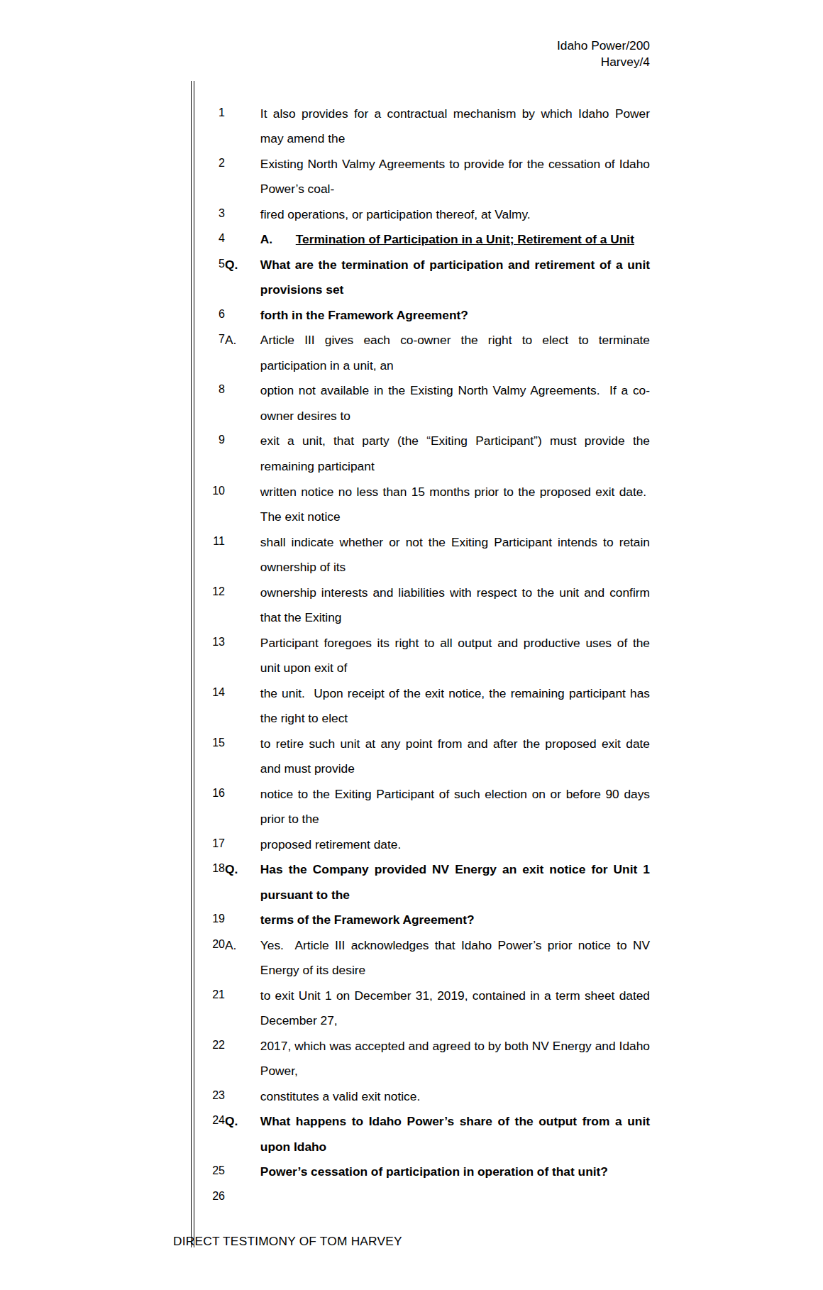Idaho Power/200
Harvey/4
| 1 | It also provides for a contractual mechanism by which Idaho Power may amend the |
| 2 | Existing North Valmy Agreements to provide for the cessation of Idaho Power’s coal- |
| 3 | fired operations, or participation thereof, at Valmy. |
| 4 | A. Termination of Participation in a Unit; Retirement of a Unit |
| 5 | Q. What are the termination of participation and retirement of a unit provisions set |
| 6 | forth in the Framework Agreement? |
| 7 | A. Article III gives each co-owner the right to elect to terminate participation in a unit, an |
| 8 | option not available in the Existing North Valmy Agreements. If a co-owner desires to |
| 9 | exit a unit, that party (the “Exiting Participant”) must provide the remaining participant |
| 10 | written notice no less than 15 months prior to the proposed exit date. The exit notice |
| 11 | shall indicate whether or not the Exiting Participant intends to retain ownership of its |
| 12 | ownership interests and liabilities with respect to the unit and confirm that the Exiting |
| 13 | Participant foregoes its right to all output and productive uses of the unit upon exit of |
| 14 | the unit. Upon receipt of the exit notice, the remaining participant has the right to elect |
| 15 | to retire such unit at any point from and after the proposed exit date and must provide |
| 16 | notice to the Exiting Participant of such election on or before 90 days prior to the |
| 17 | proposed retirement date. |
| 18 | Q. Has the Company provided NV Energy an exit notice for Unit 1 pursuant to the |
| 19 | terms of the Framework Agreement? |
| 20 | A. Yes. Article III acknowledges that Idaho Power’s prior notice to NV Energy of its desire |
| 21 | to exit Unit 1 on December 31, 2019, contained in a term sheet dated December 27, |
| 22 | 2017, which was accepted and agreed to by both NV Energy and Idaho Power, |
| 23 | constitutes a valid exit notice. |
| 24 | Q. What happens to Idaho Power’s share of the output from a unit upon Idaho |
| 25 | Power’s cessation of participation in operation of that unit? |
| 26 | |
DIRECT TESTIMONY OF TOM HARVEY